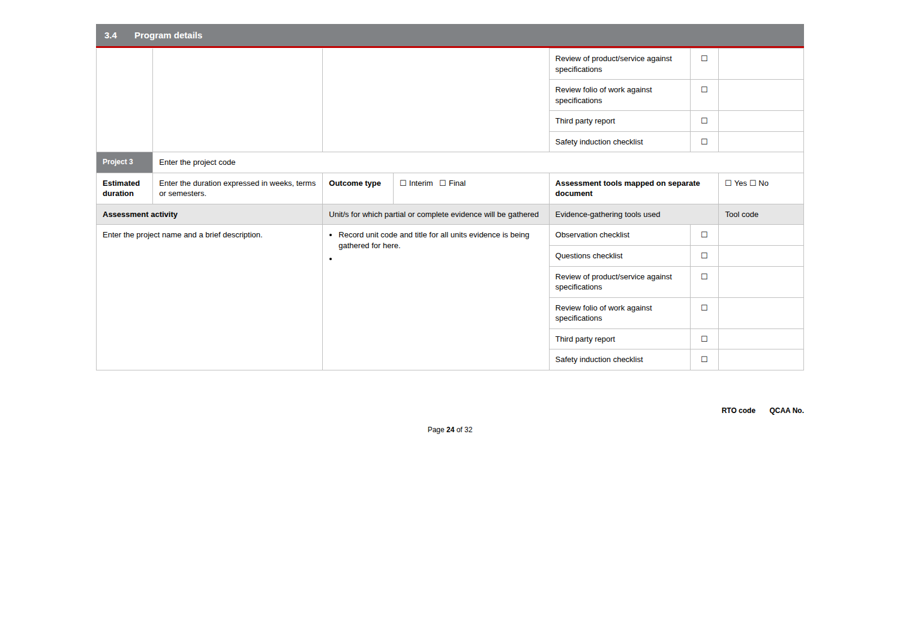3.4 Program details
| | | | Review of product/service against specifications | ☐ | |
| Review folio of work against specifications | ☐ | |
| Third party report | ☐ | |
| Safety induction checklist | ☐ | |
| Project 3 | Enter the project code |
| Estimated duration | Enter the duration expressed in weeks, terms or semesters. | Outcome type | ☐ Interim ☐ Final | Assessment tools mapped on separate document | ☐ Yes ☐ No |
| Assessment activity | Unit/s for which partial or complete evidence will be gathered | Evidence-gathering tools used | Tool code |
| Enter the project name and a brief description. | Record unit code and title for all units evidence is being gathered for here. | Observation checklist | ☐ | |
| Questions checklist | ☐ | |
| Review of product/service against specifications | ☐ | |
| Review folio of work against specifications | ☐ | |
| Third party report | ☐ | |
| Safety induction checklist | ☐ | |
RTO code QCAA No.
Page 24 of 32